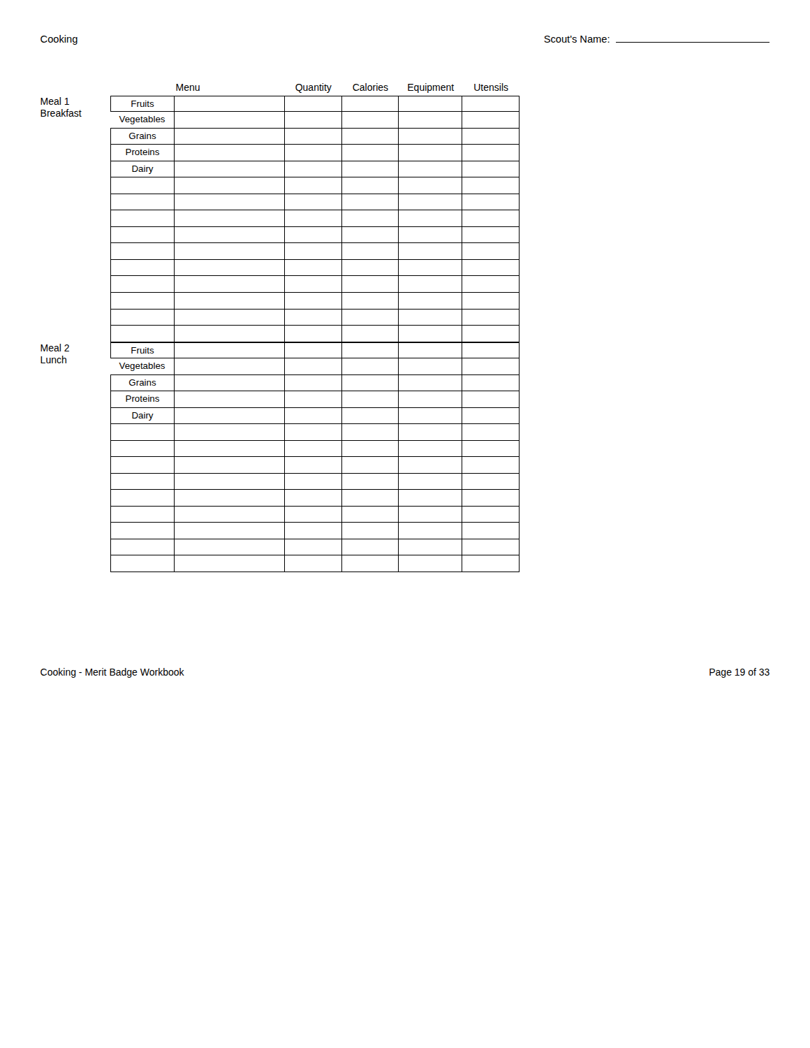Cooking
Scout's Name:
Menu
Quantity
Calories
Equipment
Utensils
Meal 1
Breakfast
Fruits
Vegetables
Grains
Proteins
Dairy
Meal 2
Lunch
Fruits
Vegetables
Grains
Proteins
Dairy
Cooking - Merit Badge Workbook
Page 19 of 33